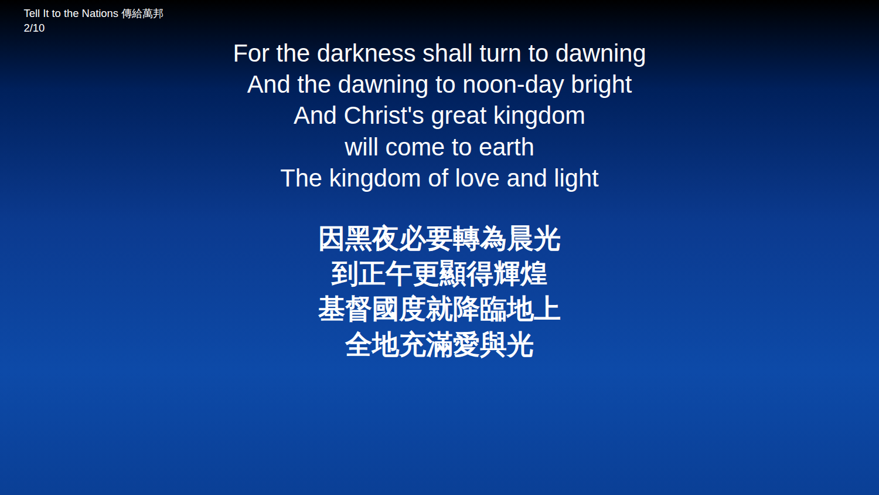Tell It to the Nations 傳給萬邦 2/10
For the darkness shall turn to dawning
And the dawning to noon-day bright
And Christ's great kingdom
will come to earth
The kingdom of love and light
因黑夜必要轉為晨光
到正午更顯得輝煌
基督國度就降臨地上
全地充滿愛與光